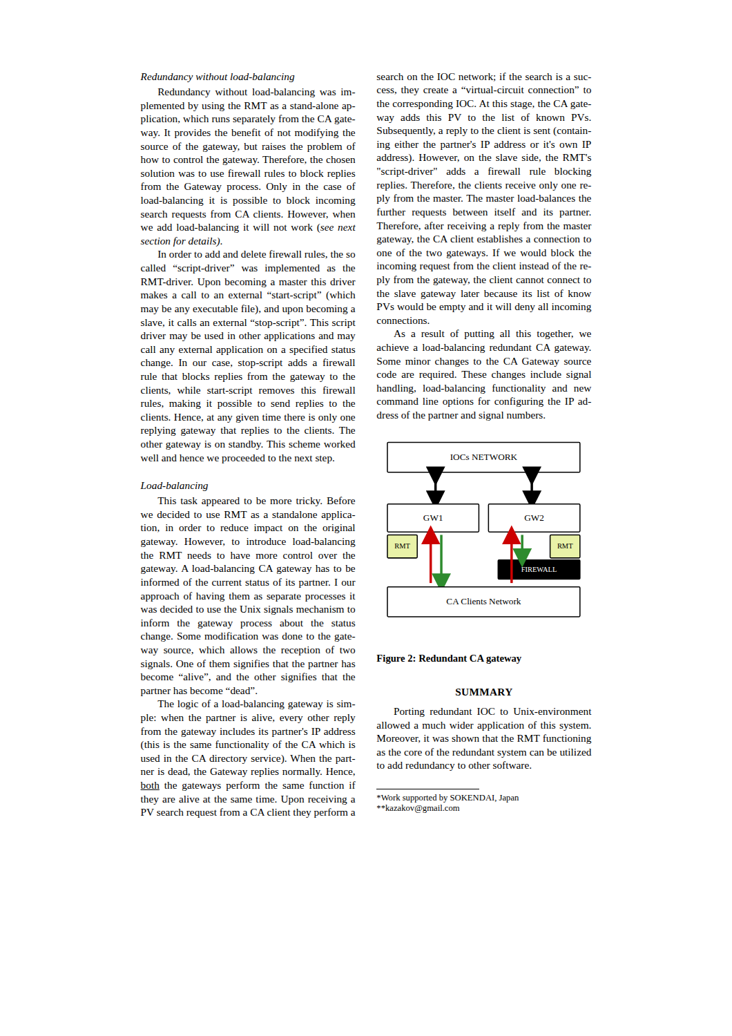Redundancy without load-balancing
Redundancy without load-balancing was implemented by using the RMT as a stand-alone application, which runs separately from the CA gateway. It provides the benefit of not modifying the source of the gateway, but raises the problem of how to control the gateway. Therefore, the chosen solution was to use firewall rules to block replies from the Gateway process. Only in the case of load-balancing it is possible to block incoming search requests from CA clients. However, when we add load-balancing it will not work (see next section for details).
In order to add and delete firewall rules, the so called “script-driver” was implemented as the RMT-driver. Upon becoming a master this driver makes a call to an external “start-script” (which may be any executable file), and upon becoming a slave, it calls an external “stop-script”. This script driver may be used in other applications and may call any external application on a specified status change. In our case, stop-script adds a firewall rule that blocks replies from the gateway to the clients, while start-script removes this firewall rules, making it possible to send replies to the clients. Hence, at any given time there is only one replying gateway that replies to the clients. The other gateway is on standby. This scheme worked well and hence we proceeded to the next step.
Load-balancing
This task appeared to be more tricky. Before we decided to use RMT as a standalone application, in order to reduce impact on the original gateway. However, to introduce load-balancing the RMT needs to have more control over the gateway. A load-balancing CA gateway has to be informed of the current status of its partner. I our approach of having them as separate processes it was decided to use the Unix signals mechanism to inform the gateway process about the status change. Some modification was done to the gateway source, which allows the reception of two signals. One of them signifies that the partner has become “alive”, and the other signifies that the partner has become “dead”.
The logic of a load-balancing gateway is simple: when the partner is alive, every other reply from the gateway includes its partner's IP address (this is the same functionality of the CA which is used in the CA directory service). When the partner is dead, the Gateway replies normally. Hence, both the gateways perform the same function if they are alive at the same time. Upon receiving a PV search request from a CA client they perform a search on the IOC network; if the search is a success, they create a “virtual-circuit connection” to the corresponding IOC. At this stage, the CA gateway adds this PV to the list of known PVs. Subsequently, a reply to the client is sent (containing either the partner's IP address or it's own IP address). However, on the slave side, the RMT's "script-driver" adds a firewall rule blocking replies. Therefore, the clients receive only one reply from the master. The master load-balances the further requests between itself and its partner. Therefore, after receiving a reply from the master gateway, the CA client establishes a connection to one of the two gateways. If we would block the incoming request from the client instead of the reply from the gateway, the client cannot connect to the slave gateway later because its list of know PVs would be empty and it will deny all incoming connections.
As a result of putting all this together, we achieve a load-balancing redundant CA gateway. Some minor changes to the CA Gateway source code are required. These changes include signal handling, load-balancing functionality and new command line options for configuring the IP address of the partner and signal numbers.
IOCs NETWORK GW1 GW2 RMT RMT FIREWALL CA Clients Network
Figure 2: Redundant CA gateway
SUMMARY
Porting redundant IOC to Unix-environment allowed a much wider application of this system. Moreover, it was shown that the RMT functioning as the core of the redundant system can be utilized to add redundancy to other software.
*Work supported by SOKENDAI, Japan
**kazakov@gmail.com